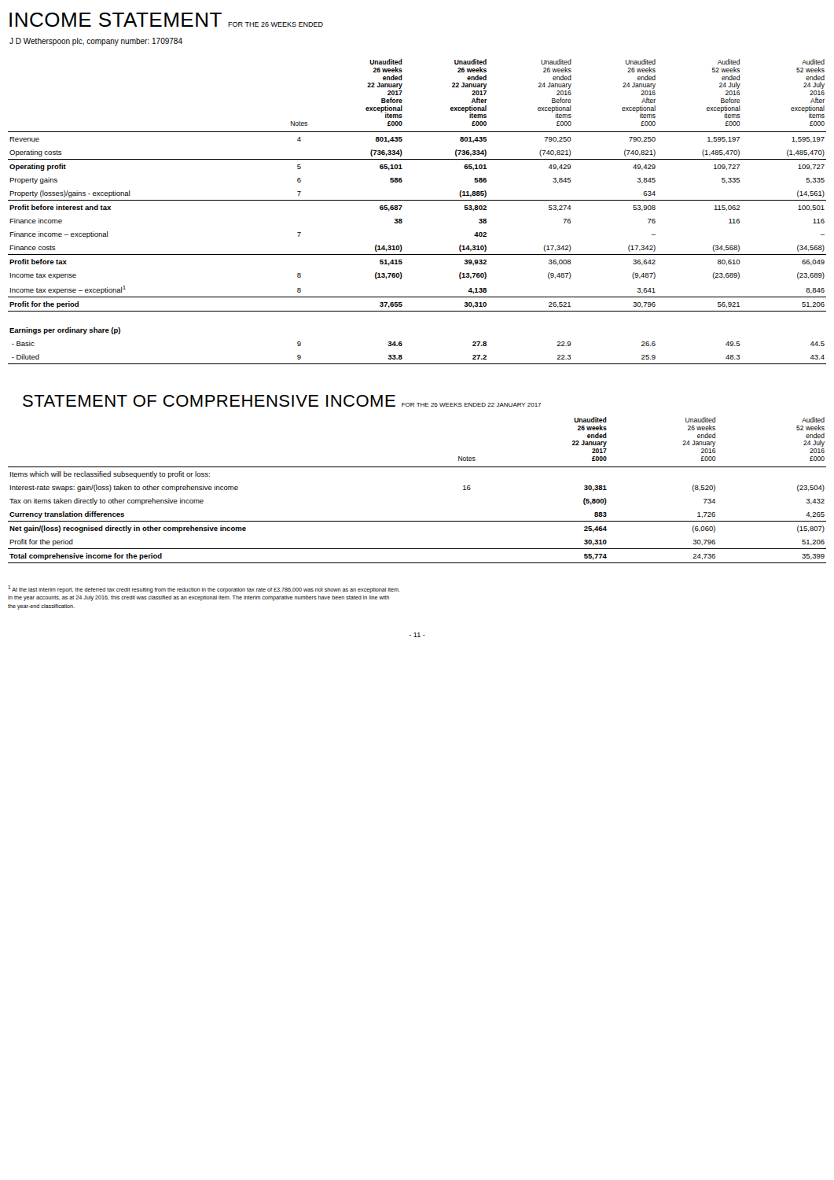INCOME STATEMENT FOR THE 26 WEEKS ENDED
J D Wetherspoon plc, company number: 1709784
| | Notes | Unaudited 26 weeks ended 22 January 2017 Before exceptional items £000 | Unaudited 26 weeks ended 22 January 2017 After exceptional items £000 | Unaudited 26 weeks ended 24 January 2016 Before exceptional items £000 | Unaudited 26 weeks ended 24 January 2016 After exceptional items £000 | Audited 52 weeks ended 24 July 2016 Before exceptional items £000 | Audited 52 weeks ended 24 July 2016 After exceptional items £000 |
| --- | --- | --- | --- | --- | --- | --- | --- |
| Revenue | 4 | 801,435 | 801,435 | 790,250 | 790,250 | 1,595,197 | 1,595,197 |
| Operating costs | | (736,334) | (736,334) | (740,821) | (740,821) | (1,485,470) | (1,485,470) |
| Operating profit | 5 | 65,101 | 65,101 | 49,429 | 49,429 | 109,727 | 109,727 |
| Property gains | 6 | 586 | 586 | 3,845 | 3,845 | 5,335 | 5,335 |
| Property (losses)/gains - exceptional | 7 | | (11,885) | | 634 | | (14,561) |
| Profit before interest and tax | | 65,687 | 53,802 | 53,274 | 53,908 | 115,062 | 100,501 |
| Finance income | | 38 | 38 | 76 | 76 | 116 | 116 |
| Finance income – exceptional | 7 | | 402 | | – | | – |
| Finance costs | | (14,310) | (14,310) | (17,342) | (17,342) | (34,568) | (34,568) |
| Profit before tax | | 51,415 | 39,932 | 36,008 | 36,642 | 80,610 | 66,049 |
| Income tax expense | 8 | (13,760) | (13,760) | (9,487) | (9,487) | (23,689) | (23,689) |
| Income tax expense – exceptional 1 | 8 | | 4,138 | | 3,641 | | 8,846 |
| Profit for the period | | 37,655 | 30,310 | 26,521 | 30,796 | 56,921 | 51,206 |
| Earnings per ordinary share (p) | | | | | | | |
| - Basic | 9 | 34.6 | 27.8 | 22.9 | 26.6 | 49.5 | 44.5 |
| - Diluted | 9 | 33.8 | 27.2 | 22.3 | 25.9 | 48.3 | 43.4 |
STATEMENT OF COMPREHENSIVE INCOME FOR THE 26 WEEKS ENDED 22 JANUARY 2017
| | Notes | Unaudited 26 weeks ended 22 January 2017 £000 | Unaudited 26 weeks ended 24 January 2016 £000 | Audited 52 weeks ended 24 July 2016 £000 |
| --- | --- | --- | --- | --- |
| Items which will be reclassified subsequently to profit or loss: | | | | |
| Interest-rate swaps: gain/(loss) taken to other comprehensive income | 16 | 30,381 | (8,520) | (23,504) |
| Tax on items taken directly to other comprehensive income | | (5,800) | 734 | 3,432 |
| Currency translation differences | | 883 | 1,726 | 4,265 |
| Net gain/(loss) recognised directly in other comprehensive income | | 25,464 | (6,060) | (15,807) |
| Profit for the period | | 30,310 | 30,796 | 51,206 |
| Total comprehensive income for the period | | 55,774 | 24,736 | 35,399 |
1 At the last interim report, the deferred tax credit resulting from the reduction in the corporation tax rate of £3,786,000 was not shown as an exceptional item.
In the year accounts, as at 24 July 2016, this credit was classified as an exceptional item. The interim comparative numbers have been stated in line with
the year-end classification.
- 11 -